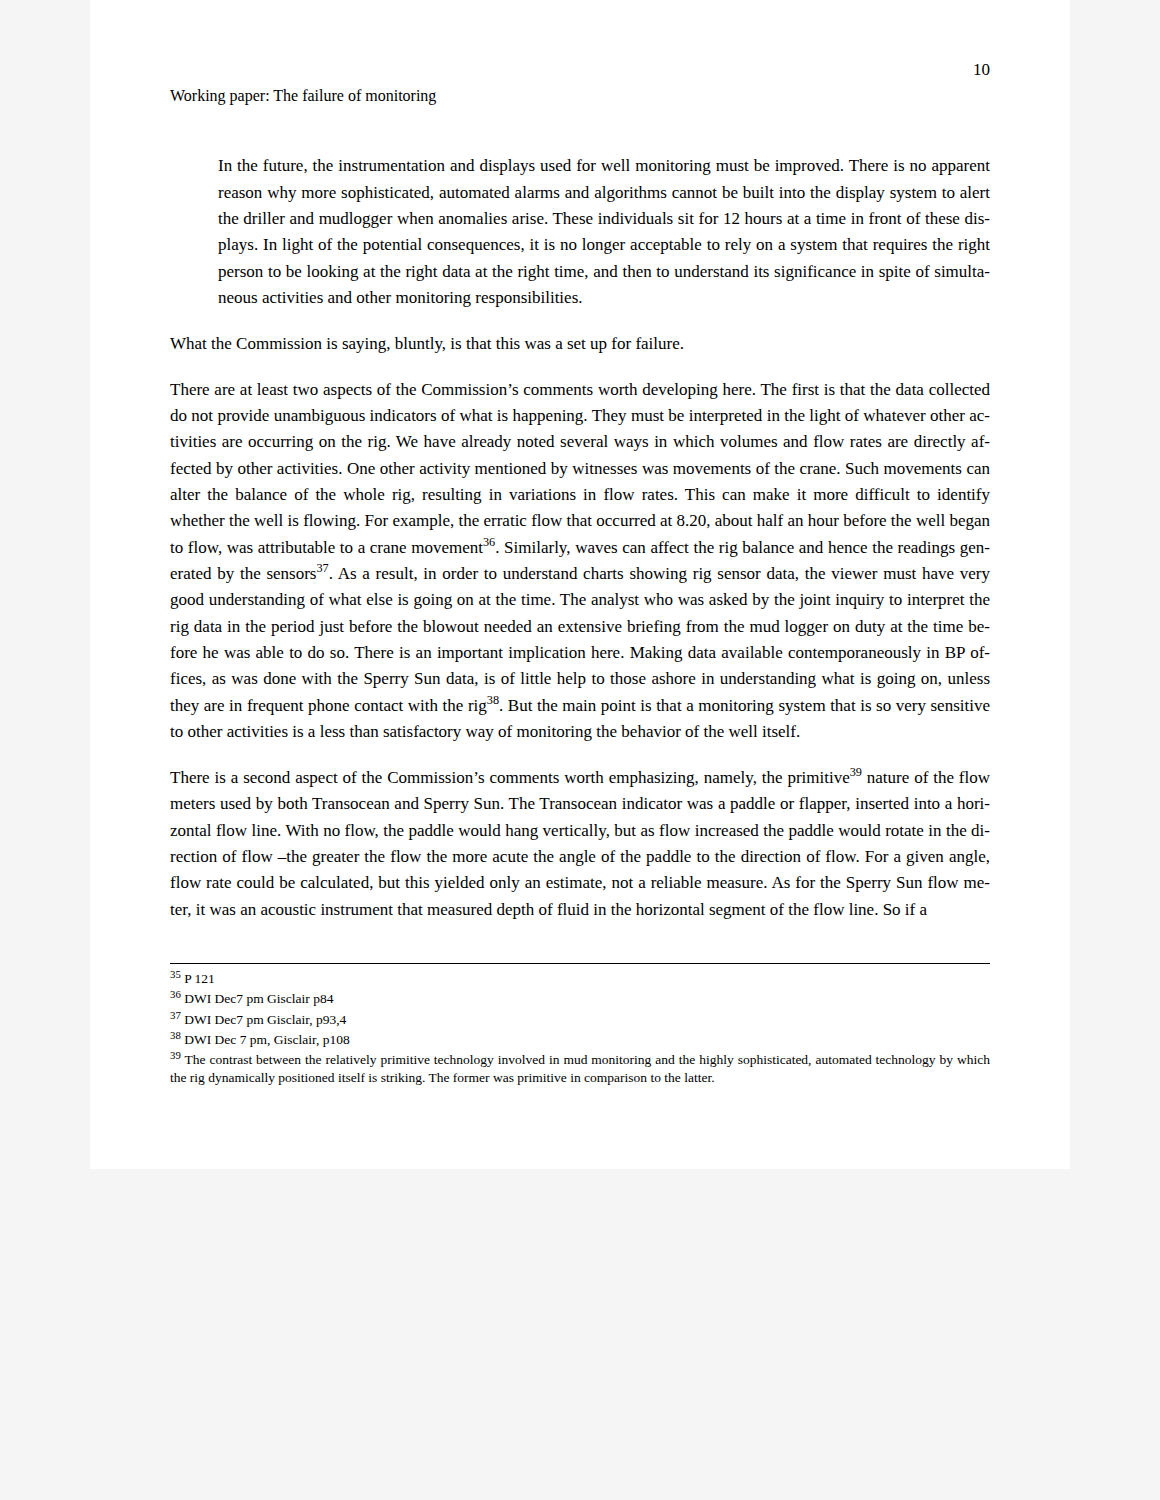10
Working paper: The failure of monitoring
In the future, the instrumentation and displays used for well monitoring must be improved. There is no apparent reason why more sophisticated, automated alarms and algorithms cannot be built into the display system to alert the driller and mudlogger when anomalies arise. These individuals sit for 12 hours at a time in front of these displays. In light of the potential consequences, it is no longer acceptable to rely on a system that requires the right person to be looking at the right data at the right time, and then to understand its significance in spite of simultaneous activities and other monitoring responsibilities.
What the Commission is saying, bluntly, is that this was a set up for failure.
There are at least two aspects of the Commission’s comments worth developing here. The first is that the data collected do not provide unambiguous indicators of what is happening. They must be interpreted in the light of whatever other activities are occurring on the rig. We have already noted several ways in which volumes and flow rates are directly affected by other activities. One other activity mentioned by witnesses was movements of the crane. Such movements can alter the balance of the whole rig, resulting in variations in flow rates. This can make it more difficult to identify whether the well is flowing. For example, the erratic flow that occurred at 8.20, about half an hour before the well began to flow, was attributable to a crane movement36. Similarly, waves can affect the rig balance and hence the readings generated by the sensors37. As a result, in order to understand charts showing rig sensor data, the viewer must have very good understanding of what else is going on at the time. The analyst who was asked by the joint inquiry to interpret the rig data in the period just before the blowout needed an extensive briefing from the mud logger on duty at the time before he was able to do so. There is an important implication here. Making data available contemporaneously in BP offices, as was done with the Sperry Sun data, is of little help to those ashore in understanding what is going on, unless they are in frequent phone contact with the rig38. But the main point is that a monitoring system that is so very sensitive to other activities is a less than satisfactory way of monitoring the behavior of the well itself.
There is a second aspect of the Commission’s comments worth emphasizing, namely, the primitive39 nature of the flow meters used by both Transocean and Sperry Sun. The Transocean indicator was a paddle or flapper, inserted into a horizontal flow line. With no flow, the paddle would hang vertically, but as flow increased the paddle would rotate in the direction of flow –the greater the flow the more acute the angle of the paddle to the direction of flow. For a given angle, flow rate could be calculated, but this yielded only an estimate, not a reliable measure. As for the Sperry Sun flow meter, it was an acoustic instrument that measured depth of fluid in the horizontal segment of the flow line. So if a
35 P 121
36 DWI Dec7 pm Gisclair p84
37 DWI Dec7 pm Gisclair, p93,4
38 DWI Dec 7 pm, Gisclair, p108
39 The contrast between the relatively primitive technology involved in mud monitoring and the highly sophisticated, automated technology by which the rig dynamically positioned itself is striking. The former was primitive in comparison to the latter.